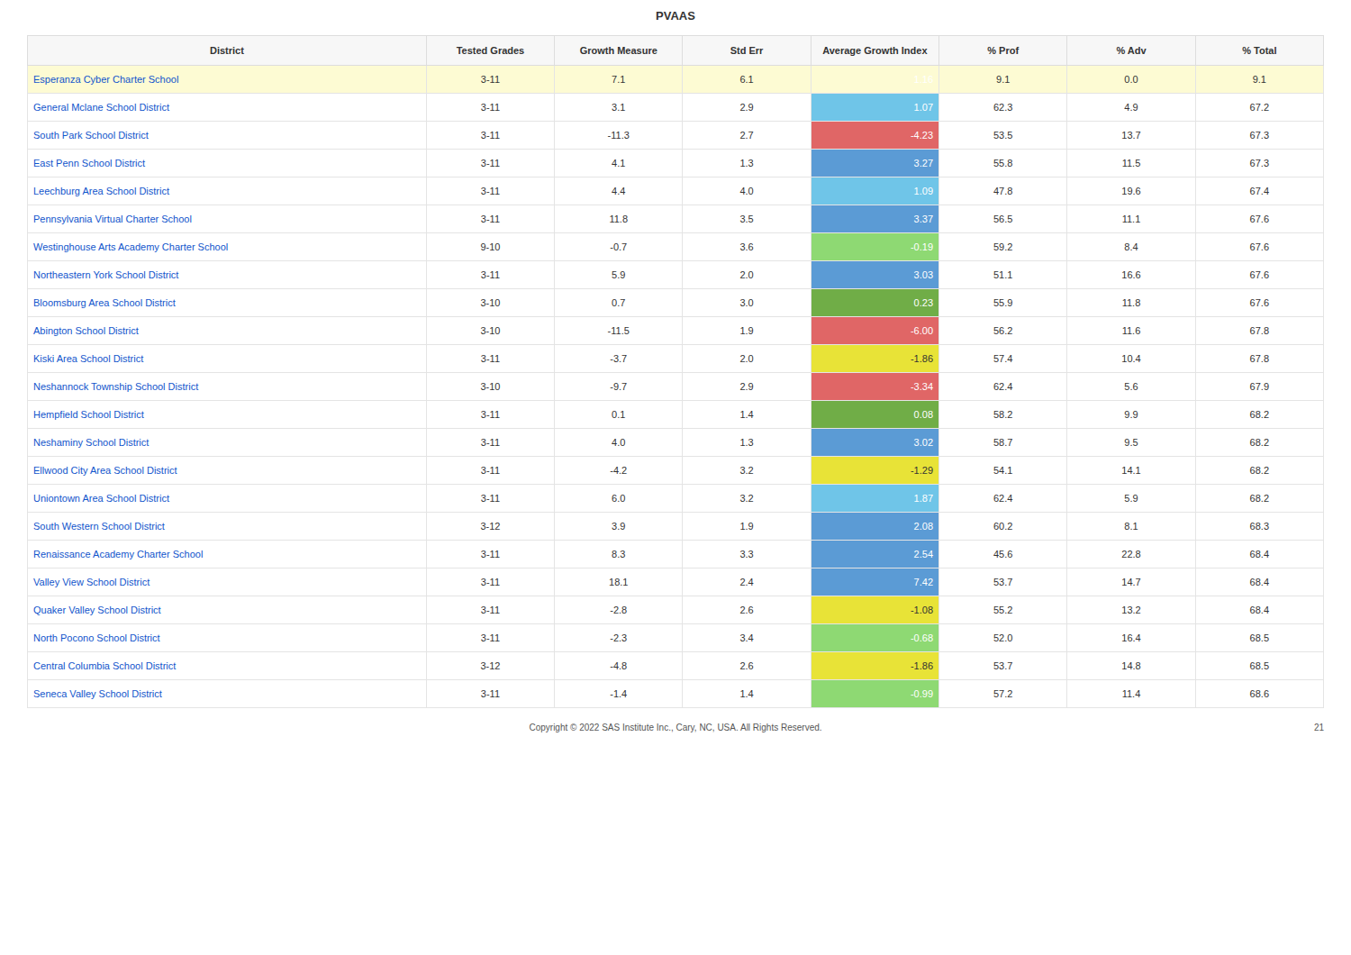PVAAS
| District | Tested Grades | Growth Measure | Std Err | Average Growth Index | % Prof | % Adv | % Total |
| --- | --- | --- | --- | --- | --- | --- | --- |
| Esperanza Cyber Charter School | 3-11 | 7.1 | 6.1 | 1.16 | 9.1 | 0.0 | 9.1 |
| General Mclane School District | 3-11 | 3.1 | 2.9 | 1.07 | 62.3 | 4.9 | 67.2 |
| South Park School District | 3-11 | -11.3 | 2.7 | -4.23 | 53.5 | 13.7 | 67.3 |
| East Penn School District | 3-11 | 4.1 | 1.3 | 3.27 | 55.8 | 11.5 | 67.3 |
| Leechburg Area School District | 3-11 | 4.4 | 4.0 | 1.09 | 47.8 | 19.6 | 67.4 |
| Pennsylvania Virtual Charter School | 3-11 | 11.8 | 3.5 | 3.37 | 56.5 | 11.1 | 67.6 |
| Westinghouse Arts Academy Charter School | 9-10 | -0.7 | 3.6 | -0.19 | 59.2 | 8.4 | 67.6 |
| Northeastern York School District | 3-11 | 5.9 | 2.0 | 3.03 | 51.1 | 16.6 | 67.6 |
| Bloomsburg Area School District | 3-10 | 0.7 | 3.0 | 0.23 | 55.9 | 11.8 | 67.6 |
| Abington School District | 3-10 | -11.5 | 1.9 | -6.00 | 56.2 | 11.6 | 67.8 |
| Kiski Area School District | 3-11 | -3.7 | 2.0 | -1.86 | 57.4 | 10.4 | 67.8 |
| Neshannock Township School District | 3-10 | -9.7 | 2.9 | -3.34 | 62.4 | 5.6 | 67.9 |
| Hempfield School District | 3-11 | 0.1 | 1.4 | 0.08 | 58.2 | 9.9 | 68.2 |
| Neshaminy School District | 3-11 | 4.0 | 1.3 | 3.02 | 58.7 | 9.5 | 68.2 |
| Ellwood City Area School District | 3-11 | -4.2 | 3.2 | -1.29 | 54.1 | 14.1 | 68.2 |
| Uniontown Area School District | 3-11 | 6.0 | 3.2 | 1.87 | 62.4 | 5.9 | 68.2 |
| South Western School District | 3-12 | 3.9 | 1.9 | 2.08 | 60.2 | 8.1 | 68.3 |
| Renaissance Academy Charter School | 3-11 | 8.3 | 3.3 | 2.54 | 45.6 | 22.8 | 68.4 |
| Valley View School District | 3-11 | 18.1 | 2.4 | 7.42 | 53.7 | 14.7 | 68.4 |
| Quaker Valley School District | 3-11 | -2.8 | 2.6 | -1.08 | 55.2 | 13.2 | 68.4 |
| North Pocono School District | 3-11 | -2.3 | 3.4 | -0.68 | 52.0 | 16.4 | 68.5 |
| Central Columbia School District | 3-12 | -4.8 | 2.6 | -1.86 | 53.7 | 14.8 | 68.5 |
| Seneca Valley School District | 3-11 | -1.4 | 1.4 | -0.99 | 57.2 | 11.4 | 68.6 |
Copyright © 2022 SAS Institute Inc., Cary, NC, USA. All Rights Reserved. 21